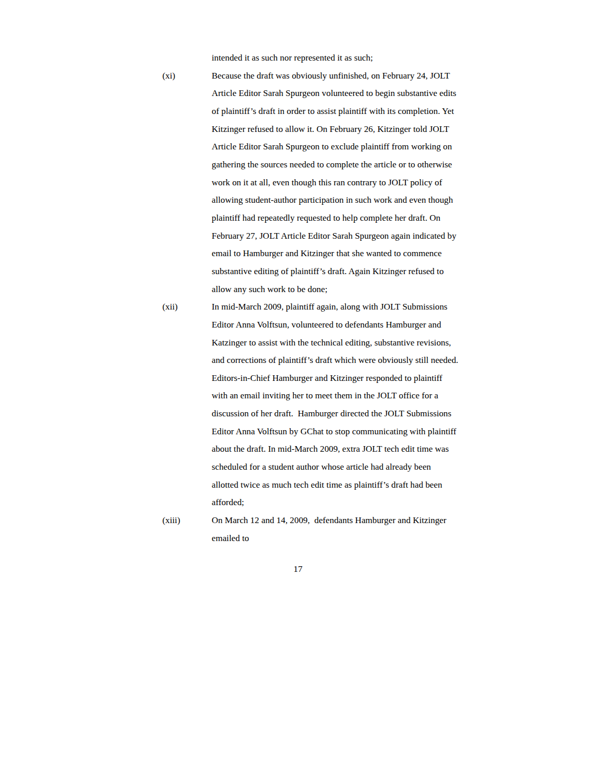intended it as such nor represented it as such;
(xi)
Because the draft was obviously unfinished, on February 24, JOLT Article Editor Sarah Spurgeon volunteered to begin substantive edits of plaintiff’s draft in order to assist plaintiff with its completion. Yet Kitzinger refused to allow it. On February 26, Kitzinger told JOLT Article Editor Sarah Spurgeon to exclude plaintiff from working on gathering the sources needed to complete the article or to otherwise work on it at all, even though this ran contrary to JOLT policy of allowing student-author participation in such work and even though plaintiff had repeatedly requested to help complete her draft. On February 27, JOLT Article Editor Sarah Spurgeon again indicated by email to Hamburger and Kitzinger that she wanted to commence substantive editing of plaintiff’s draft. Again Kitzinger refused to allow any such work to be done;
(xii)
In mid-March 2009, plaintiff again, along with JOLT Submissions Editor Anna Volftsun, volunteered to defendants Hamburger and Katzinger to assist with the technical editing, substantive revisions, and corrections of plaintiff’s draft which were obviously still needed. Editors-in-Chief Hamburger and Kitzinger responded to plaintiff with an email inviting her to meet them in the JOLT office for a discussion of her draft. Hamburger directed the JOLT Submissions Editor Anna Volftsun by GChat to stop communicating with plaintiff about the draft. In mid-March 2009, extra JOLT tech edit time was scheduled for a student author whose article had already been allotted twice as much tech edit time as plaintiff’s draft had been afforded;
(xiii)
On March 12 and 14, 2009, defendants Hamburger and Kitzinger emailed to
17